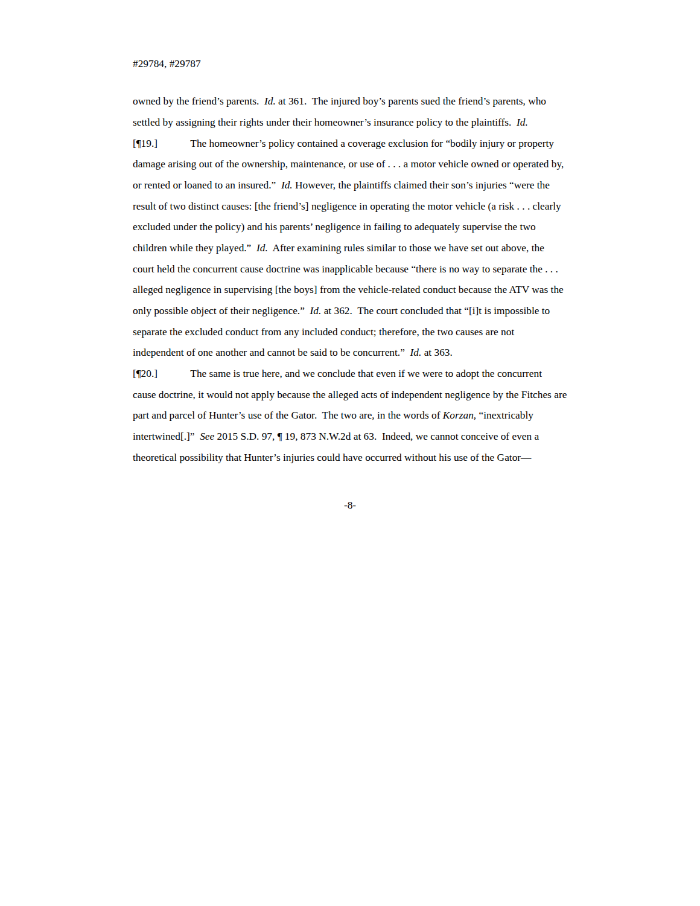#29784, #29787
owned by the friend’s parents. Id. at 361. The injured boy’s parents sued the friend’s parents, who settled by assigning their rights under their homeowner’s insurance policy to the plaintiffs. Id.
[¶19.] The homeowner’s policy contained a coverage exclusion for “bodily injury or property damage arising out of the ownership, maintenance, or use of . . . a motor vehicle owned or operated by, or rented or loaned to an insured.” Id. However, the plaintiffs claimed their son’s injuries “were the result of two distinct causes: [the friend’s] negligence in operating the motor vehicle (a risk . . . clearly excluded under the policy) and his parents’ negligence in failing to adequately supervise the two children while they played.” Id. After examining rules similar to those we have set out above, the court held the concurrent cause doctrine was inapplicable because “there is no way to separate the . . . alleged negligence in supervising [the boys] from the vehicle-related conduct because the ATV was the only possible object of their negligence.” Id. at 362. The court concluded that “[i]t is impossible to separate the excluded conduct from any included conduct; therefore, the two causes are not independent of one another and cannot be said to be concurrent.” Id. at 363.
[¶20.] The same is true here, and we conclude that even if we were to adopt the concurrent cause doctrine, it would not apply because the alleged acts of independent negligence by the Fitches are part and parcel of Hunter’s use of the Gator. The two are, in the words of Korzan, “inextricably intertwined[.]” See 2015 S.D. 97, ¶ 19, 873 N.W.2d at 63. Indeed, we cannot conceive of even a theoretical possibility that Hunter’s injuries could have occurred without his use of the Gator—
-8-